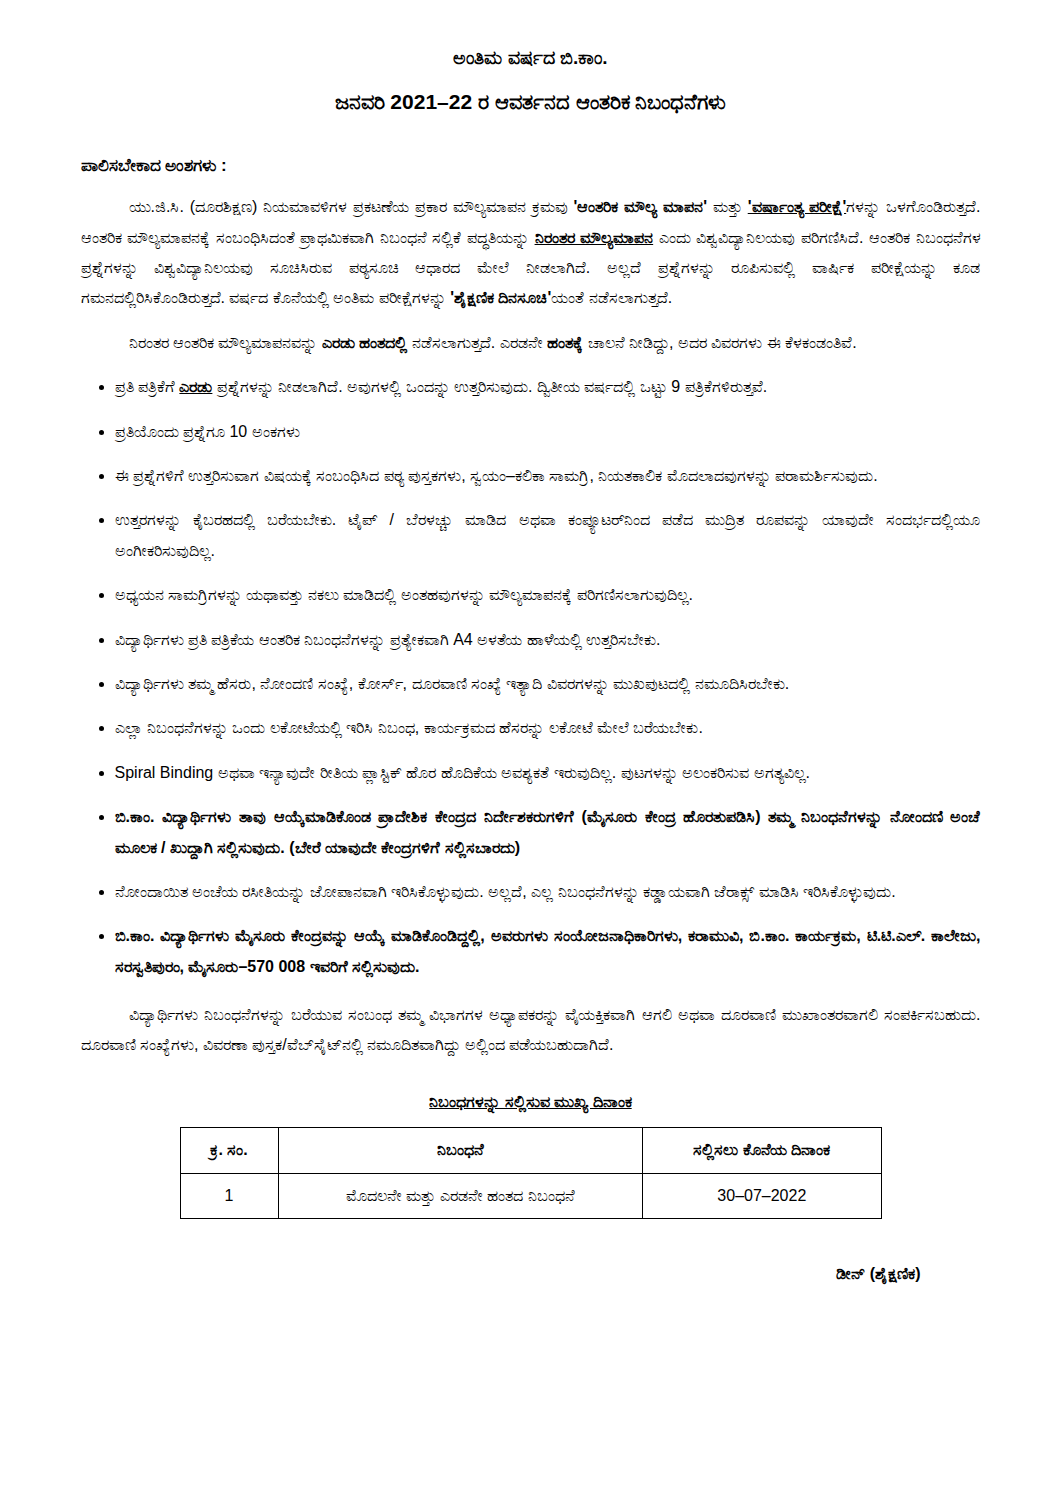ಅಂತಿಮ ವರ್ಷದ ಬಿ.ಕಾಂ.
ಜನವರಿ 2021–22 ರ ಆವರ್ತನದ ಆಂತರಿಕ ನಿಬಂಧನೆಗಳು
ಪಾಲಿಸಬೇಕಾದ ಅಂಶಗಳು :
ಯು.ಜಿ.ಸಿ. (ದೂರಶಿಕ್ಷಣ) ನಿಯಮಾವಳಿಗಳ ಪ್ರಕಟಣೆಯ ಪ್ರಕಾರ ಮೌಲ್ಯಮಾಪನ ಕ್ರಮವು 'ಆಂತರಿಕ ಮೌಲ್ಯ ಮಾಪನ' ಮತ್ತು 'ವರ್ಷಾಂತ್ಯ ಪರೀಕ್ಷೆ'ಗಳನ್ನು ಒಳಗೊಂಡಿರುತ್ತದೆ. ಆಂತರಿಕ ಮೌಲ್ಯಮಾಪನಕ್ಕೆ ಸಂಬಂಧಿಸಿದಂತೆ ಪ್ರಾಥಮಿಕವಾಗಿ ನಿಬಂಧನೆ ಸಲ್ಲಿಕೆ ಪದ್ಧತಿಯನ್ನು ನಿರಂತರ ಮೌಲ್ಯಮಾಪನ ಎಂದು ವಿಶ್ವವಿದ್ಯಾನಿಲಯವು ಪರಿಗಣಿಸಿದೆ. ಆಂತರಿಕ ನಿಬಂಧನೆಗಳ ಪ್ರಶ್ನೆಗಳನ್ನು ವಿಶ್ವವಿದ್ಯಾನಿಲಯವು ಸೂಚಿಸಿರುವ ಪಠ್ಯಸೂಚಿ ಆಧಾರದ ಮೇಲೆ ನೀಡಲಾಗಿದೆ. ಅಲ್ಲದೆ ಪ್ರಶ್ನೆಗಳನ್ನು ರೂಪಿಸುವಲ್ಲಿ ವಾರ್ಷಿಕ ಪರೀಕ್ಷೆಯನ್ನು ಕೂಡ ಗಮನದಲ್ಲಿರಿಸಿಕೊಂಡಿರುತ್ತದೆ. ವರ್ಷದ ಕೊನೆಯಲ್ಲಿ ಅಂತಿಮ ಪರೀಕ್ಷೆಗಳನ್ನು 'ಶೈಕ್ಷಣಿಕ ದಿನಸೂಚಿ'ಯಂತೆ ನಡೆಸಲಾಗುತ್ತದೆ.
ನಿರಂತರ ಆಂತರಿಕ ಮೌಲ್ಯಮಾಪನವನ್ನು ಎರಡು ಹಂತದಲ್ಲಿ ನಡೆಸಲಾಗುತ್ತದೆ. ಎರಡನೇ ಹಂತಕ್ಕೆ ಚಾಲನೆ ನೀಡಿದ್ದು, ಅದರ ವಿವರಗಳು ಈ ಕೆಳಕಂಡಂತಿವೆ.
ಪ್ರತಿ ಪತ್ರಿಕೆಗೆ ಎರಡು ಪ್ರಶ್ನೆಗಳನ್ನು ನೀಡಲಾಗಿದೆ. ಅವುಗಳಲ್ಲಿ ಒಂದನ್ನು ಉತ್ತರಿಸುವುದು. ದ್ವಿತೀಯ ವರ್ಷದಲ್ಲಿ ಒಟ್ಟು 9 ಪತ್ರಿಕೆಗಳಿರುತ್ತವೆ.
ಪ್ರತಿಯೊಂದು ಪ್ರಶ್ನೆಗೂ 10 ಅಂಕಗಳು
ಈ ಪ್ರಶ್ನೆಗಳಿಗೆ ಉತ್ತರಿಸುವಾಗ ವಿಷಯಕ್ಕೆ ಸಂಬಂಧಿಸಿದ ಪಠ್ಯ ಪುಸ್ತಕಗಳು, ಸ್ವಯಂ–ಕಲಿಕಾ ಸಾಮಗ್ರಿ, ನಿಯತಕಾಲಿಕ ಮೊದಲಾದವುಗಳನ್ನು ಪರಾಮರ್ಶಿಸುವುದು.
ಉತ್ತರಗಳನ್ನು ಕೈಬರಹದಲ್ಲಿ ಬರೆಯಬೇಕು. ಟೈಪ್ / ಬೆರಳಚ್ಚು ಮಾಡಿದ ಅಥವಾ ಕಂಪ್ಯೂಟರ್‌ನಿಂದ ಪಡೆದ ಮುದ್ರಿತ ರೂಪವನ್ನು ಯಾವುದೇ ಸಂದರ್ಭದಲ್ಲಿಯೂ ಅಂಗೀಕರಿಸುವುದಿಲ್ಲ.
ಅಧ್ಯಯನ ಸಾಮಗ್ರಿಗಳನ್ನು ಯಥಾವತ್ತು ನಕಲು ಮಾಡಿದಲ್ಲಿ ಅಂತಹವುಗಳನ್ನು ಮೌಲ್ಯಮಾಪನಕ್ಕೆ ಪರಿಗಣಿಸಲಾಗುವುದಿಲ್ಲ.
ವಿದ್ಯಾರ್ಥಿಗಳು ಪ್ರತಿ ಪತ್ರಿಕೆಯ ಆಂತರಿಕ ನಿಬಂಧನೆಗಳನ್ನು ಪ್ರತ್ಯೇಕವಾಗಿ A4 ಅಳತೆಯ ಹಾಳೆಯಲ್ಲಿ ಉತ್ತರಿಸಬೇಕು.
ವಿದ್ಯಾರ್ಥಿಗಳು ತಮ್ಮ ಹೆಸರು, ನೋಂದಣಿ ಸಂಖ್ಯೆ, ಕೋರ್ಸ್, ದೂರವಾಣಿ ಸಂಖ್ಯೆ ಇತ್ಯಾದಿ ವಿವರಗಳನ್ನು ಮುಖಪುಟದಲ್ಲಿ ನಮೂದಿಸಿರಬೇಕು.
ಎಲ್ಲಾ ನಿಬಂಧನೆಗಳನ್ನು ಒಂದು ಲಕೋಟೆಯಲ್ಲಿ ಇರಿಸಿ ನಿಬಂಧ, ಕಾರ್ಯಕ್ರಮದ ಹೆಸರನ್ನು ಲಕೋಟೆ ಮೇಲೆ ಬರೆಯಬೇಕು.
Spiral Binding ಅಥವಾ ಇನ್ಯಾವುದೇ ರೀತಿಯ ಪ್ಲಾಸ್ಟಿಕ್ ಹೊರ ಹೊದಿಕೆಯ ಅವಶ್ಯಕತೆ ಇರುವುದಿಲ್ಲ. ಪುಟಗಳನ್ನು ಅಲಂಕರಿಸುವ ಅಗತ್ಯವಿಲ್ಲ.
ಬಿ.ಕಾಂ. ವಿದ್ಯಾರ್ಥಿಗಳು ತಾವು ಆಯ್ಕೆಮಾಡಿಕೊಂಡ ಪ್ರಾದೇಶಿಕ ಕೇಂದ್ರದ ನಿರ್ದೇಶಕರುಗಳಿಗೆ (ಮೈಸೂರು ಕೇಂದ್ರ ಹೊರತುಪಡಿಸಿ) ತಮ್ಮ ನಿಬಂಧನೆಗಳನ್ನು ನೋಂದಣಿ ಅಂಚೆ ಮೂಲಕ / ಖುದ್ದಾಗಿ ಸಲ್ಲಿಸುವುದು. (ಬೇರೆ ಯಾವುದೇ ಕೇಂದ್ರಗಳಿಗೆ ಸಲ್ಲಿಸಬಾರದು)
ನೋಂದಾಯಿತ ಅಂಚೆಯ ರಸೀತಿಯನ್ನು ಜೋಪಾನವಾಗಿ ಇರಿಸಿಕೊಳ್ಳುವುದು. ಅಲ್ಲದೆ, ಎಲ್ಲ ನಿಬಂಧನೆಗಳನ್ನು ಕಡ್ಡಾಯವಾಗಿ ಜೆರಾಕ್ಸ್ ಮಾಡಿಸಿ ಇರಿಸಿಕೊಳ್ಳುವುದು.
ಬಿ.ಕಾಂ. ವಿದ್ಯಾರ್ಥಿಗಳು ಮೈಸೂರು ಕೇಂದ್ರವನ್ನು ಆಯ್ಕೆ ಮಾಡಿಕೊಂಡಿದ್ದಲ್ಲಿ, ಅವರುಗಳು ಸಂಯೋಜನಾಧಿಕಾರಿಗಳು, ಕರಾಮುವಿ, ಬಿ.ಕಾಂ. ಕಾರ್ಯಕ್ರಮ, ಟಿ.ಟಿ.ಎಲ್. ಕಾಲೇಜು, ಸರಸ್ವತಿಪುರಂ, ಮೈಸೂರು–570 008 ಇವರಿಗೆ ಸಲ್ಲಿಸುವುದು.
ವಿದ್ಯಾರ್ಥಿಗಳು ನಿಬಂಧನೆಗಳನ್ನು ಬರೆಯುವ ಸಂಬಂಧ ತಮ್ಮ ವಿಭಾಗಗಳ ಅಧ್ಯಾಪಕರನ್ನು ವೈಯಕ್ತಿಕವಾಗಿ ಆಗಲಿ ಅಥವಾ ದೂರವಾಣಿ ಮುಖಾಂತರವಾಗಲಿ ಸಂಪರ್ಕಿಸಬಹುದು. ದೂರವಾಣಿ ಸಂಖ್ಯೆಗಳು, ವಿವರಣಾ ಪುಸ್ತಕ/ವೆಬ್‌ಸೈಟ್‌ನಲ್ಲಿ ನಮೂದಿತವಾಗಿದ್ದು ಅಲ್ಲಿಂದ ಪಡೆಯಬಹುದಾಗಿದೆ.
ನಿಬಂಧಗಳನ್ನು ಸಲ್ಲಿಸುವ ಮುಖ್ಯ ದಿನಾಂಕ
| ಕ್ರ. ಸಂ. | ನಿಬಂಧನೆ | ಸಲ್ಲಿಸಲು ಕೊನೆಯ ದಿನಾಂಕ |
| --- | --- | --- |
| 1 | ಮೊದಲನೇ ಮತ್ತು ಎರಡನೇ ಹಂತದ ನಿಬಂಧನೆ | 30–07–2022 |
ಡೀನ್ (ಶೈಕ್ಷಣಿಕ)